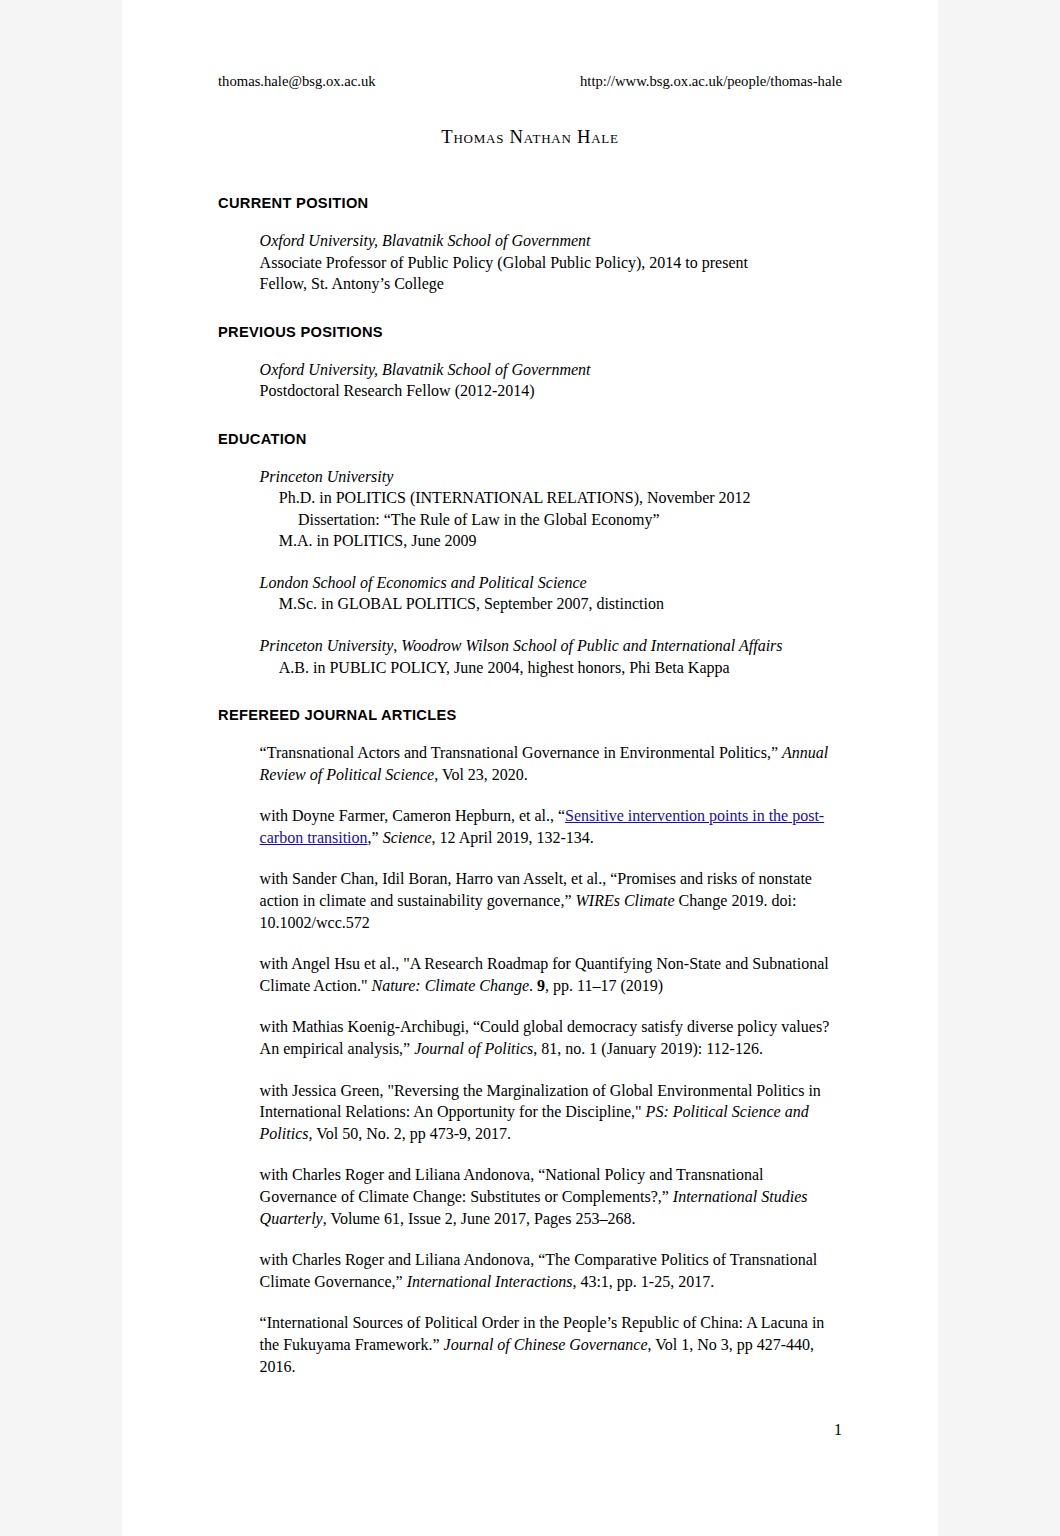thomas.hale@bsg.ox.ac.uk http://www.bsg.ox.ac.uk/people/thomas-hale
Thomas Nathan Hale
CURRENT POSITION
Oxford University, Blavatnik School of Government
Associate Professor of Public Policy (Global Public Policy), 2014 to present
Fellow, St. Antony’s College
PREVIOUS POSITIONS
Oxford University, Blavatnik School of Government
Postdoctoral Research Fellow (2012-2014)
EDUCATION
Princeton University
Ph.D. in POLITICS (INTERNATIONAL RELATIONS), November 2012
Dissertation: “The Rule of Law in the Global Economy”
M.A. in POLITICS, June 2009
London School of Economics and Political Science
M.Sc. in GLOBAL POLITICS, September 2007, distinction
Princeton University, Woodrow Wilson School of Public and International Affairs
A.B. in PUBLIC POLICY, June 2004, highest honors, Phi Beta Kappa
REFEREED JOURNAL ARTICLES
“Transnational Actors and Transnational Governance in Environmental Politics,” Annual Review of Political Science, Vol 23, 2020.
with Doyne Farmer, Cameron Hepburn, et al., “Sensitive intervention points in the post-carbon transition,” Science, 12 April 2019, 132-134.
with Sander Chan, Idil Boran, Harro van Asselt, et al., “Promises and risks of nonstate action in climate and sustainability governance,” WIREs Climate Change 2019. doi: 10.1002/wcc.572
with Angel Hsu et al., "A Research Roadmap for Quantifying Non-State and Subnational Climate Action." Nature: Climate Change. 9, pp. 11–17 (2019)
with Mathias Koenig-Archibugi, “Could global democracy satisfy diverse policy values? An empirical analysis,” Journal of Politics, 81, no. 1 (January 2019): 112-126.
with Jessica Green, "Reversing the Marginalization of Global Environmental Politics in International Relations: An Opportunity for the Discipline," PS: Political Science and Politics, Vol 50, No. 2, pp 473-9, 2017.
with Charles Roger and Liliana Andonova, “National Policy and Transnational Governance of Climate Change: Substitutes or Complements?,” International Studies Quarterly, Volume 61, Issue 2, June 2017, Pages 253–268.
with Charles Roger and Liliana Andonova, “The Comparative Politics of Transnational Climate Governance,” International Interactions, 43:1, pp. 1-25, 2017.
“International Sources of Political Order in the People’s Republic of China: A Lacuna in the Fukuyama Framework.” Journal of Chinese Governance, Vol 1, No 3, pp 427-440, 2016.
1